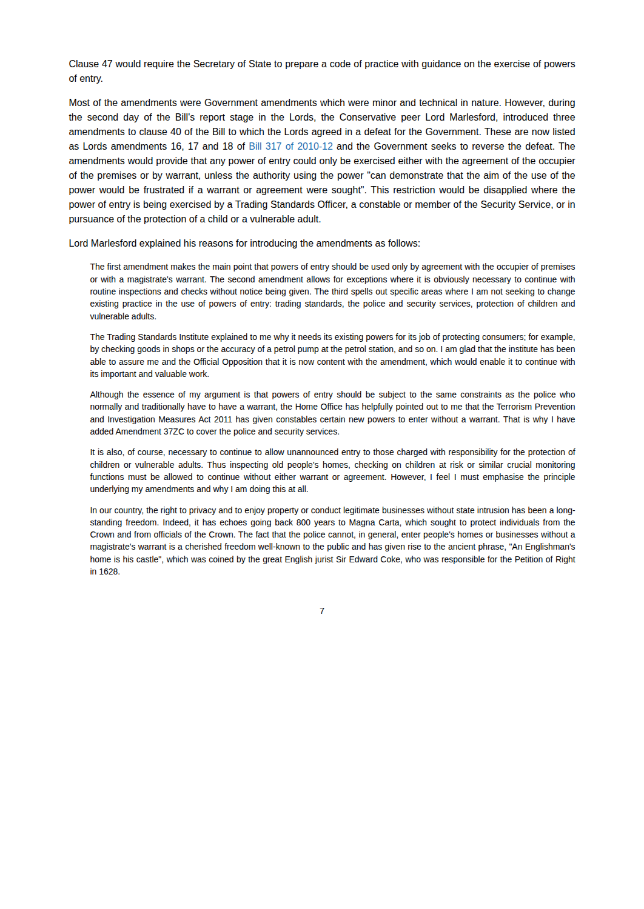Clause 47 would require the Secretary of State to prepare a code of practice with guidance on the exercise of powers of entry.
Most of the amendments were Government amendments which were minor and technical in nature. However, during the second day of the Bill's report stage in the Lords, the Conservative peer Lord Marlesford, introduced three amendments to clause 40 of the Bill to which the Lords agreed in a defeat for the Government. These are now listed as Lords amendments 16, 17 and 18 of Bill 317 of 2010-12 and the Government seeks to reverse the defeat. The amendments would provide that any power of entry could only be exercised either with the agreement of the occupier of the premises or by warrant, unless the authority using the power "can demonstrate that the aim of the use of the power would be frustrated if a warrant or agreement were sought". This restriction would be disapplied where the power of entry is being exercised by a Trading Standards Officer, a constable or member of the Security Service, or in pursuance of the protection of a child or a vulnerable adult.
Lord Marlesford explained his reasons for introducing the amendments as follows:
The first amendment makes the main point that powers of entry should be used only by agreement with the occupier of premises or with a magistrate's warrant. The second amendment allows for exceptions where it is obviously necessary to continue with routine inspections and checks without notice being given. The third spells out specific areas where I am not seeking to change existing practice in the use of powers of entry: trading standards, the police and security services, protection of children and vulnerable adults.
The Trading Standards Institute explained to me why it needs its existing powers for its job of protecting consumers; for example, by checking goods in shops or the accuracy of a petrol pump at the petrol station, and so on. I am glad that the institute has been able to assure me and the Official Opposition that it is now content with the amendment, which would enable it to continue with its important and valuable work.
Although the essence of my argument is that powers of entry should be subject to the same constraints as the police who normally and traditionally have to have a warrant, the Home Office has helpfully pointed out to me that the Terrorism Prevention and Investigation Measures Act 2011 has given constables certain new powers to enter without a warrant. That is why I have added Amendment 37ZC to cover the police and security services.
It is also, of course, necessary to continue to allow unannounced entry to those charged with responsibility for the protection of children or vulnerable adults. Thus inspecting old people's homes, checking on children at risk or similar crucial monitoring functions must be allowed to continue without either warrant or agreement. However, I feel I must emphasise the principle underlying my amendments and why I am doing this at all.
In our country, the right to privacy and to enjoy property or conduct legitimate businesses without state intrusion has been a long-standing freedom. Indeed, it has echoes going back 800 years to Magna Carta, which sought to protect individuals from the Crown and from officials of the Crown. The fact that the police cannot, in general, enter people's homes or businesses without a magistrate's warrant is a cherished freedom well-known to the public and has given rise to the ancient phrase, "An Englishman's home is his castle", which was coined by the great English jurist Sir Edward Coke, who was responsible for the Petition of Right in 1628.
7